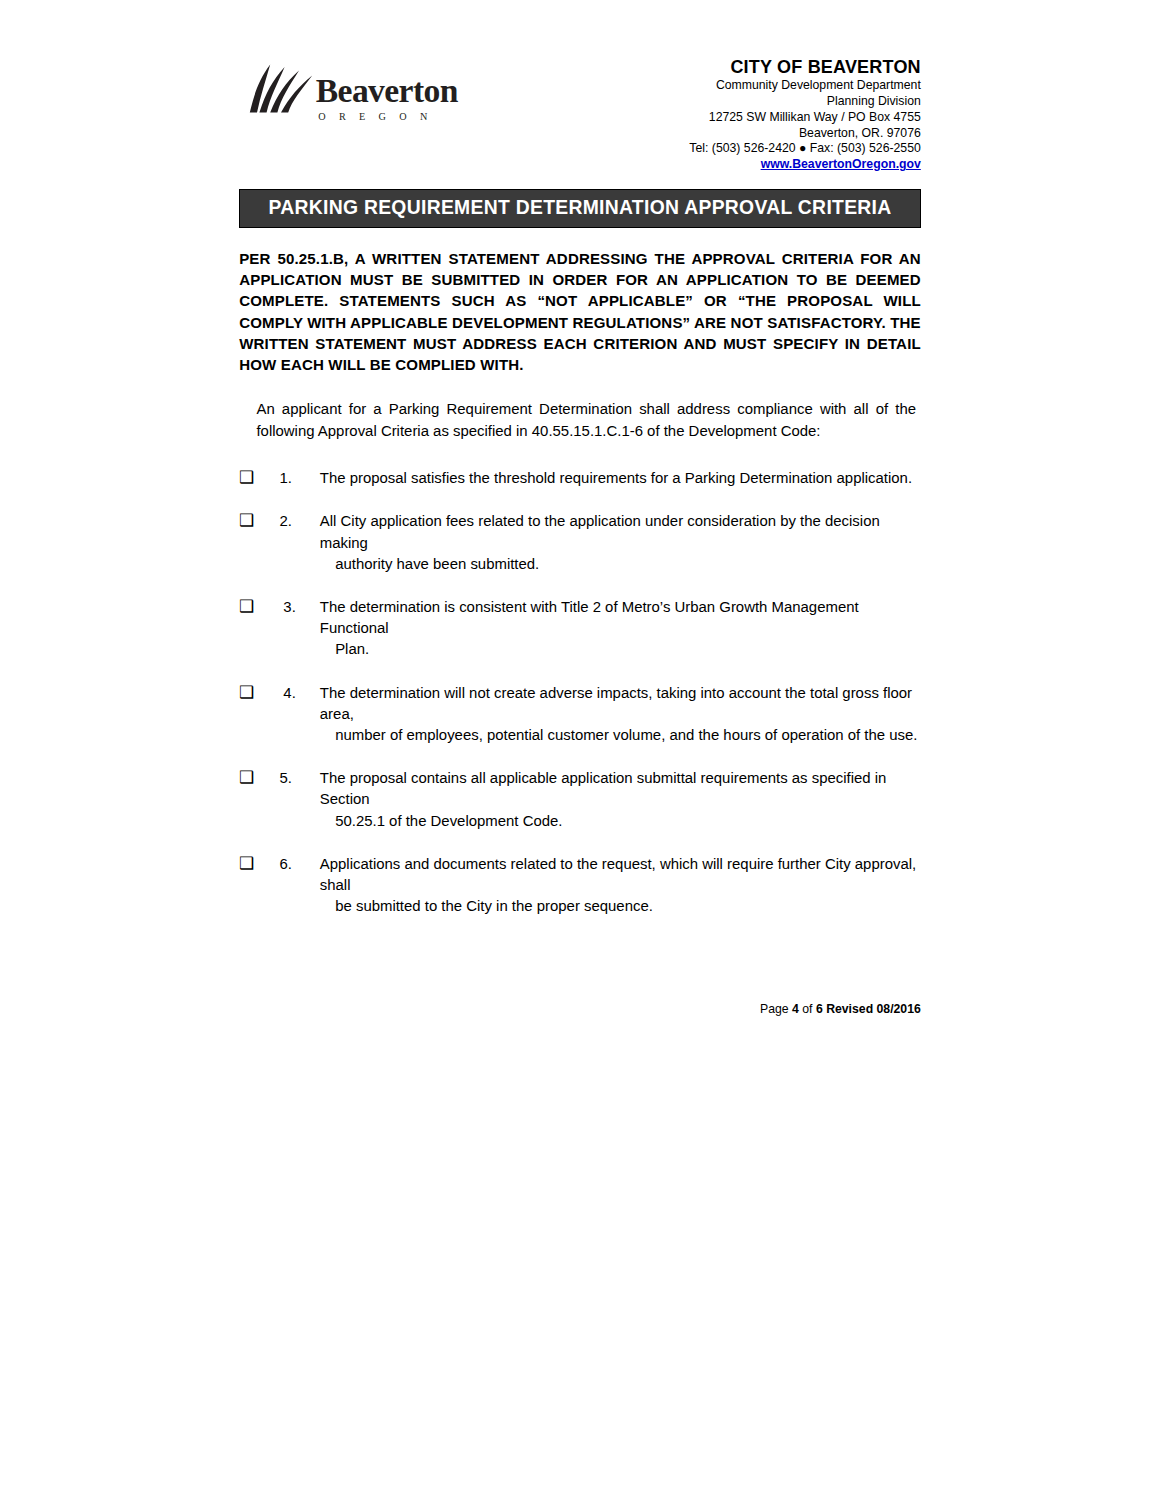Beaverton O R E G O N
CITY OF BEAVERTON
Community Development Department
Planning Division
12725 SW Millikan Way / PO Box 4755
Beaverton, OR. 97076
Tel: (503) 526-2420 ● Fax: (503) 526-2550
www.BeavertonOregon.gov
PARKING REQUIREMENT DETERMINATION APPROVAL CRITERIA
PER 50.25.1.B, A WRITTEN STATEMENT ADDRESSING THE APPROVAL CRITERIA FOR AN APPLICATION MUST BE SUBMITTED IN ORDER FOR AN APPLICATION TO BE DEEMED COMPLETE. STATEMENTS SUCH AS “NOT APPLICABLE” OR “THE PROPOSAL WILL COMPLY WITH APPLICABLE DEVELOPMENT REGULATIONS” ARE NOT SATISFACTORY. THE WRITTEN STATEMENT MUST ADDRESS EACH CRITERION AND MUST SPECIFY IN DETAIL HOW EACH WILL BE COMPLIED WITH.
An applicant for a Parking Requirement Determination shall address compliance with all of the following Approval Criteria as specified in 40.55.15.1.C.1-6 of the Development Code:
❑ 1. The proposal satisfies the threshold requirements for a Parking Determination application.
❑ 2. All City application fees related to the application under consideration by the decision making authority have been submitted.
❑ 3. The determination is consistent with Title 2 of Metro’s Urban Growth Management Functional Plan.
❑ 4. The determination will not create adverse impacts, taking into account the total gross floor area, number of employees, potential customer volume, and the hours of operation of the use.
❑ 5. The proposal contains all applicable application submittal requirements as specified in Section 50.25.1 of the Development Code.
❑ 6. Applications and documents related to the request, which will require further City approval, shall be submitted to the City in the proper sequence.
Page 4 of 6 Revised 08/2016